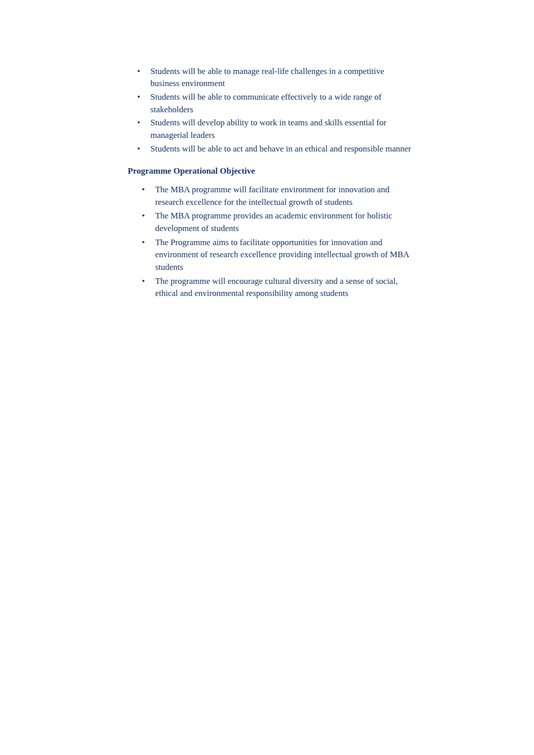Students will be able to manage real-life challenges in a competitive
business environment
Students will be able to communicate effectively to a wide range of stakeholders
Students will develop ability to work in teams and skills essential for
managerial leaders
Students will be able to act and behave in an ethical and responsible manner
Programme Operational Objective
The MBA programme will facilitate environment for innovation and research excellence for the intellectual growth of students
The MBA programme provides an academic environment for holistic development of students
The Programme aims to facilitate opportunities for innovation and environment of research excellence providing intellectual growth of MBA students
The programme will encourage cultural diversity and a sense of social, ethical and environmental responsibility among students